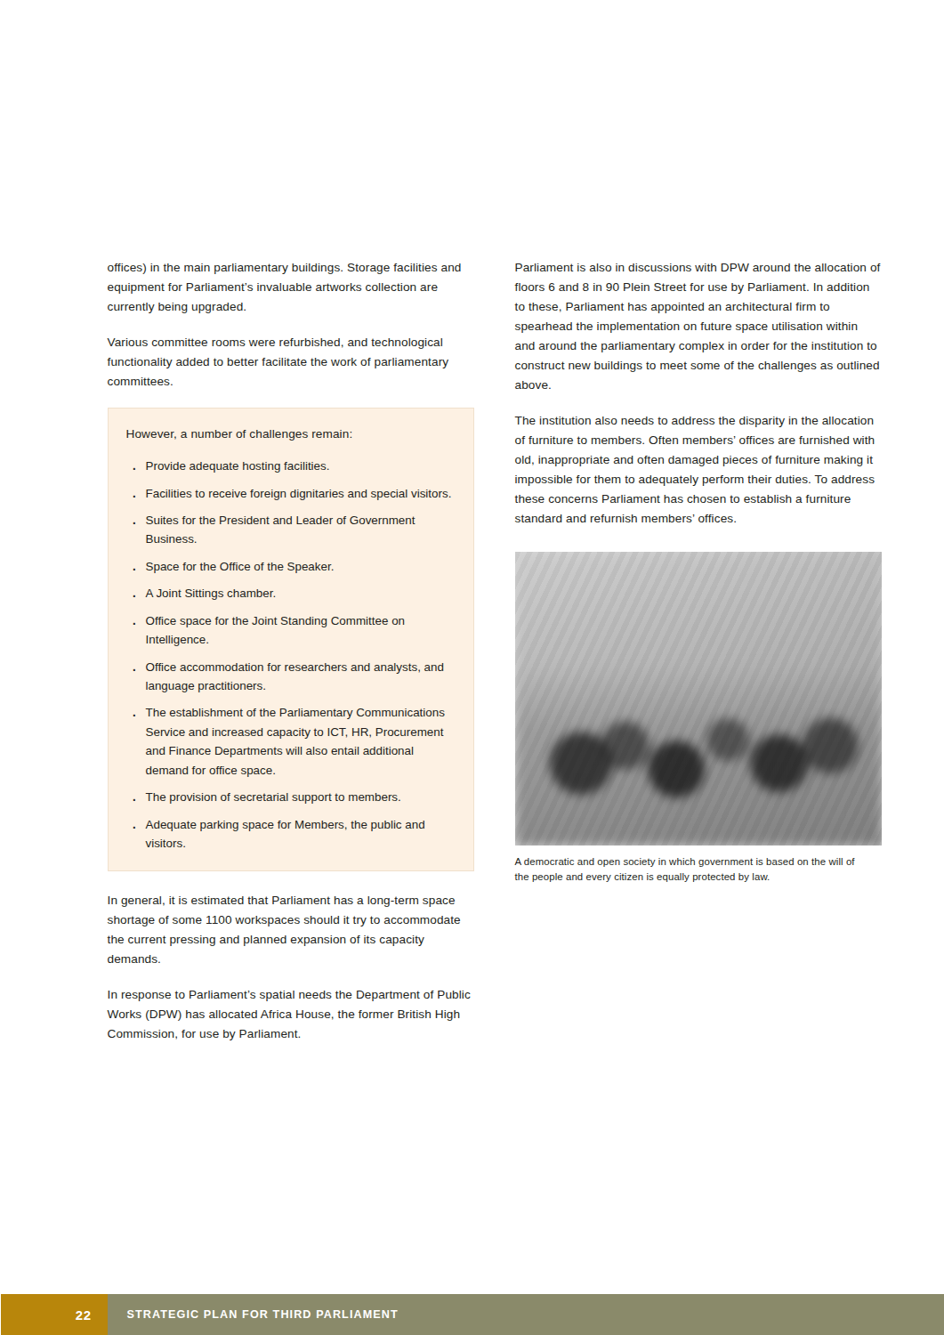offices) in the main parliamentary buildings. Storage facilities and equipment for Parliament’s invaluable artworks collection are currently being upgraded.
Various committee rooms were refurbished, and technological functionality added to better facilitate the work of parliamentary committees.
However, a number of challenges remain:
Provide adequate hosting facilities.
Facilities to receive foreign dignitaries and special visitors.
Suites for the President and Leader of Government Business.
Space for the Office of the Speaker.
A Joint Sittings chamber.
Office space for the Joint Standing Committee on Intelligence.
Office accommodation for researchers and analysts, and language practitioners.
The establishment of the Parliamentary Communications Service and increased capacity to ICT, HR, Procurement and Finance Departments will also entail additional demand for office space.
The provision of secretarial support to members.
Adequate parking space for Members, the public and visitors.
In general, it is estimated that Parliament has a long-term space shortage of some 1100 workspaces should it try to accommodate the current pressing and planned expansion of its capacity demands.
In response to Parliament’s spatial needs the Department of Public Works (DPW) has allocated Africa House, the former British High Commission, for use by Parliament.
Parliament is also in discussions with DPW around the allocation of floors 6 and 8 in 90 Plein Street for use by Parliament. In addition to these, Parliament has appointed an architectural firm to spearhead the implementation on future space utilisation within and around the parliamentary complex in order for the institution to construct new buildings to meet some of the challenges as outlined above.
The institution also needs to address the disparity in the allocation of furniture to members. Often members’ offices are furnished with old, inappropriate and often damaged pieces of furniture making it impossible for them to adequately perform their duties. To address these concerns Parliament has chosen to establish a furniture standard and refurnish members’ offices.
A democratic and open society in which government is based on the will of the people and every citizen is equally protected by law.
22
Strategic Plan for Third Parliament